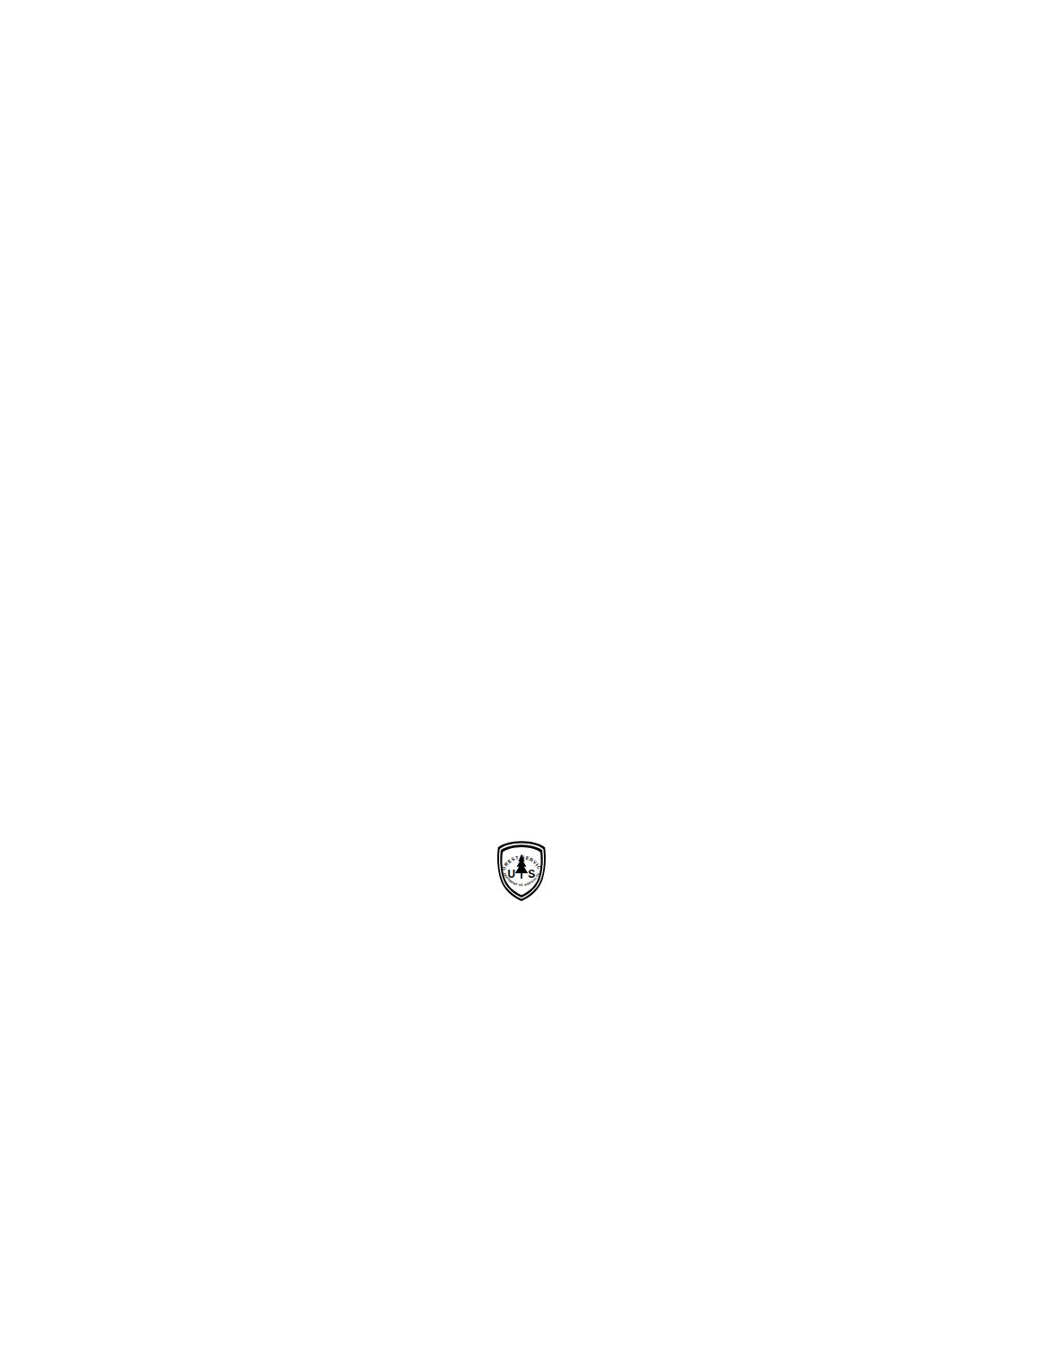FOREST SERVICE DEPARTMENT OF AGRICULTURE U S